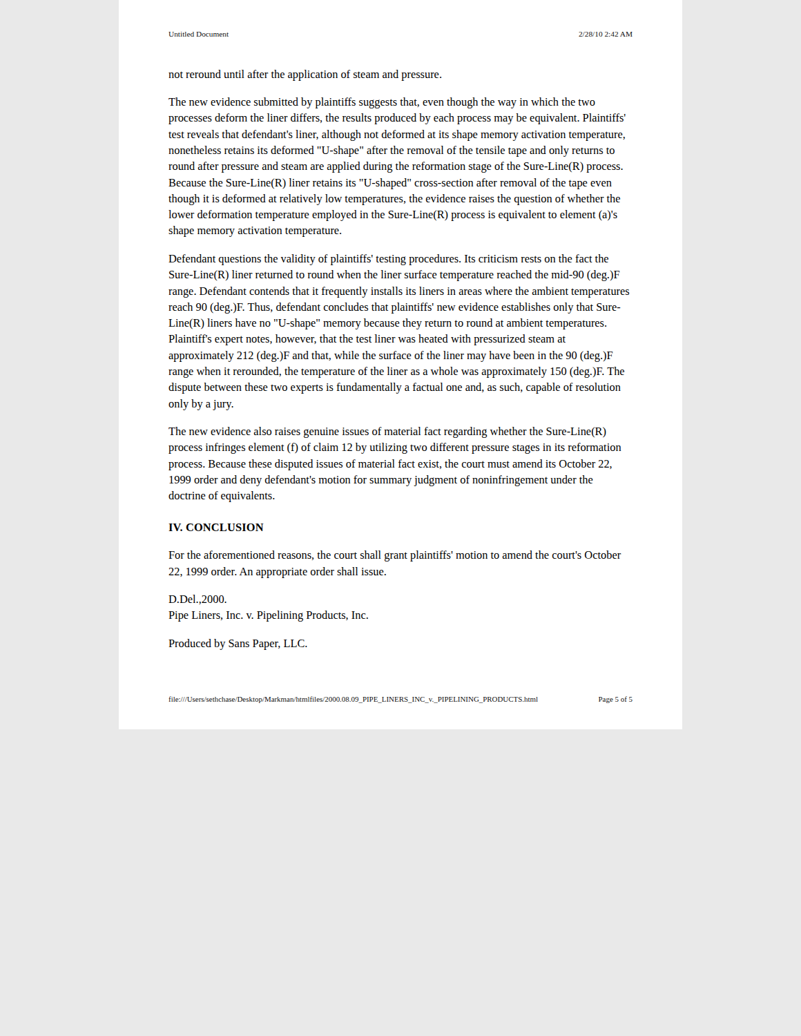Untitled Document 2/28/10 2:42 AM
not reround until after the application of steam and pressure.
The new evidence submitted by plaintiffs suggests that, even though the way in which the two processes deform the liner differs, the results produced by each process may be equivalent. Plaintiffs' test reveals that defendant's liner, although not deformed at its shape memory activation temperature, nonetheless retains its deformed "U-shape" after the removal of the tensile tape and only returns to round after pressure and steam are applied during the reformation stage of the Sure-Line(R) process. Because the Sure-Line(R) liner retains its "U-shaped" cross-section after removal of the tape even though it is deformed at relatively low temperatures, the evidence raises the question of whether the lower deformation temperature employed in the Sure-Line(R) process is equivalent to element (a)'s shape memory activation temperature.
Defendant questions the validity of plaintiffs' testing procedures. Its criticism rests on the fact the Sure-Line(R) liner returned to round when the liner surface temperature reached the mid-90 (deg.)F range. Defendant contends that it frequently installs its liners in areas where the ambient temperatures reach 90 (deg.)F. Thus, defendant concludes that plaintiffs' new evidence establishes only that Sure-Line(R) liners have no "U-shape" memory because they return to round at ambient temperatures. Plaintiff's expert notes, however, that the test liner was heated with pressurized steam at approximately 212 (deg.)F and that, while the surface of the liner may have been in the 90 (deg.)F range when it rerounded, the temperature of the liner as a whole was approximately 150 (deg.)F. The dispute between these two experts is fundamentally a factual one and, as such, capable of resolution only by a jury.
The new evidence also raises genuine issues of material fact regarding whether the Sure-Line(R) process infringes element (f) of claim 12 by utilizing two different pressure stages in its reformation process. Because these disputed issues of material fact exist, the court must amend its October 22, 1999 order and deny defendant's motion for summary judgment of noninfringement under the doctrine of equivalents.
IV. CONCLUSION
For the aforementioned reasons, the court shall grant plaintiffs' motion to amend the court's October 22, 1999 order. An appropriate order shall issue.
D.Del.,2000.
Pipe Liners, Inc. v. Pipelining Products, Inc.
Produced by Sans Paper, LLC.
file:///Users/sethchase/Desktop/Markman/htmlfiles/2000.08.09_PIPE_LINERS_INC_v._PIPELINING_PRODUCTS.html Page 5 of 5